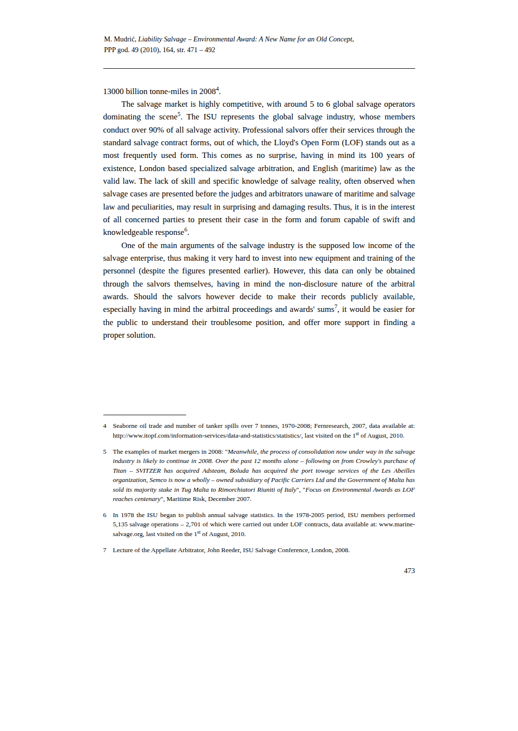M. Mudrić, Liability Salvage – Environmental Award: A New Name for an Old Concept, PPP god. 49 (2010), 164, str. 471 – 492
13000 billion tonne-miles in 20084.
The salvage market is highly competitive, with around 5 to 6 global salvage operators dominating the scene5. The ISU represents the global salvage industry, whose members conduct over 90% of all salvage activity. Professional salvors offer their services through the standard salvage contract forms, out of which, the Lloyd's Open Form (LOF) stands out as a most frequently used form. This comes as no surprise, having in mind its 100 years of existence, London based specialized salvage arbitration, and English (maritime) law as the valid law. The lack of skill and specific knowledge of salvage reality, often observed when salvage cases are presented before the judges and arbitrators unaware of maritime and salvage law and peculiarities, may result in surprising and damaging results. Thus, it is in the interest of all concerned parties to present their case in the form and forum capable of swift and knowledgeable response6.
One of the main arguments of the salvage industry is the supposed low income of the salvage enterprise, thus making it very hard to invest into new equipment and training of the personnel (despite the figures presented earlier). However, this data can only be obtained through the salvors themselves, having in mind the non-disclosure nature of the arbitral awards. Should the salvors however decide to make their records publicly available, especially having in mind the arbitral proceedings and awards' sums7, it would be easier for the public to understand their troublesome position, and offer more support in finding a proper solution.
4
Seaborne oil trade and number of tanker spills over 7 tonnes, 1970-2008; Fernresearch, 2007, data available at: http://www.itopf.com/information-services/data-and-statistics/statistics/, last visited on the 1st of August, 2010.
5
The examples of market mergers in 2008: "Meanwhile, the process of consolidation now under way in the salvage industry is likely to continue in 2008. Over the past 12 months alone – following on from Crowley's purchase of Titan – SVITZER has acquired Adsteam, Boluda has acquired the port towage services of the Les Abeilles organization, Semco is now a wholly – owned subsidiary of Pacific Carriers Ltd and the Government of Malta has sold its majority stake in Tug Malta to Rimorchiatori Riuniti of Italy", "Focus on Environmental Awards as LOF reaches centenary", Maritime Risk, December 2007.
6
In 1978 the ISU began to publish annual salvage statistics. In the 1978-2005 period, ISU members performed 5,135 salvage operations – 2,701 of which were carried out under LOF contracts, data available at: www.marine-salvage.org, last visited on the 1st of August, 2010.
7
Lecture of the Appellate Arbitrator, John Reeder, ISU Salvage Conference, London, 2008.
473